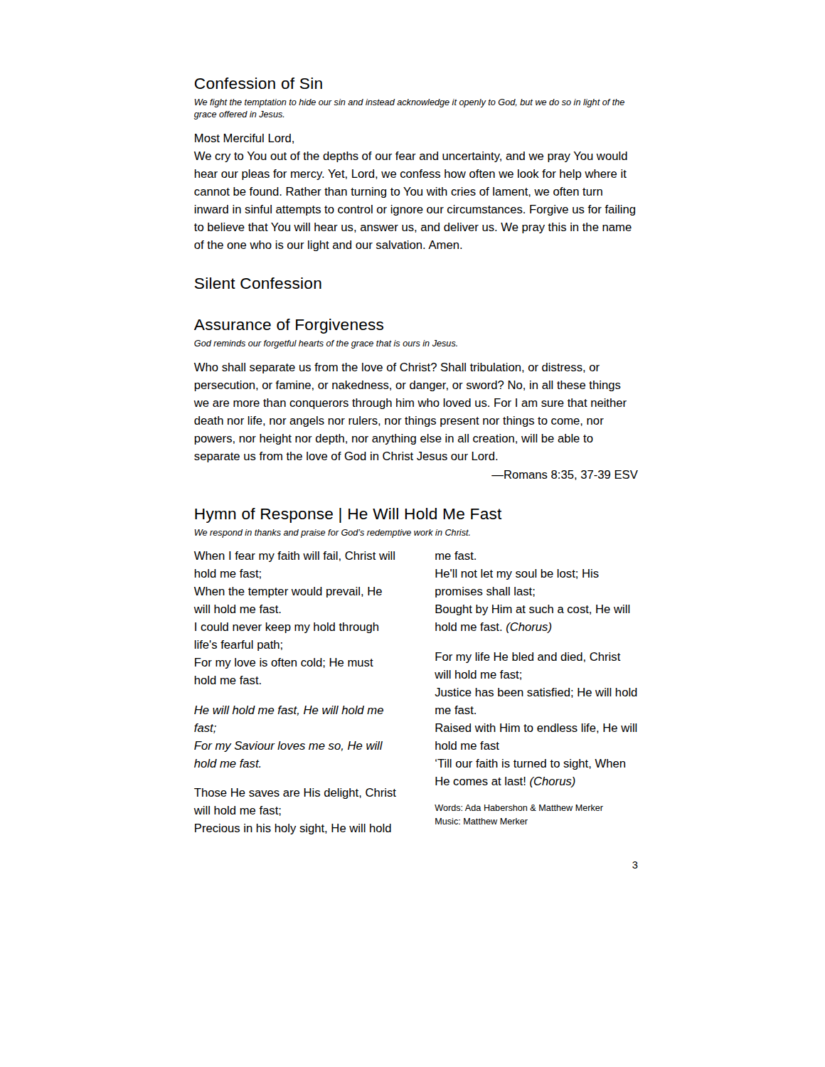Confession of Sin
We fight the temptation to hide our sin and instead acknowledge it openly to God, but we do so in light of the grace offered in Jesus.
Most Merciful Lord,
We cry to You out of the depths of our fear and uncertainty, and we pray You would hear our pleas for mercy. Yet, Lord, we confess how often we look for help where it cannot be found. Rather than turning to You with cries of lament, we often turn inward in sinful attempts to control or ignore our circumstances. Forgive us for failing to believe that You will hear us, answer us, and deliver us. We pray this in the name of the one who is our light and our salvation. Amen.
Silent Confession
Assurance of Forgiveness
God reminds our forgetful hearts of the grace that is ours in Jesus.
Who shall separate us from the love of Christ? Shall tribulation, or distress, or persecution, or famine, or nakedness, or danger, or sword? No, in all these things we are more than conquerors through him who loved us. For I am sure that neither death nor life, nor angels nor rulers, nor things present nor things to come, nor powers, nor height nor depth, nor anything else in all creation, will be able to separate us from the love of God in Christ Jesus our Lord.
—Romans 8:35, 37-39 ESV
Hymn of Response | He Will Hold Me Fast
We respond in thanks and praise for God’s redemptive work in Christ.
When I fear my faith will fail, Christ will hold me fast;
When the tempter would prevail, He will hold me fast.
I could never keep my hold through life's fearful path;
For my love is often cold; He must hold me fast.
He will hold me fast, He will hold me fast;
For my Saviour loves me so, He will hold me fast.
Those He saves are His delight, Christ will hold me fast;
Precious in his holy sight, He will hold me fast.
He'll not let my soul be lost; His promises shall last;
Bought by Him at such a cost, He will hold me fast. (Chorus)
For my life He bled and died, Christ will hold me fast;
Justice has been satisfied; He will hold me fast.
Raised with Him to endless life, He will hold me fast
‘Till our faith is turned to sight, When He comes at last! (Chorus)
Words: Ada Habershon & Matthew Merker
Music: Matthew Merker
3